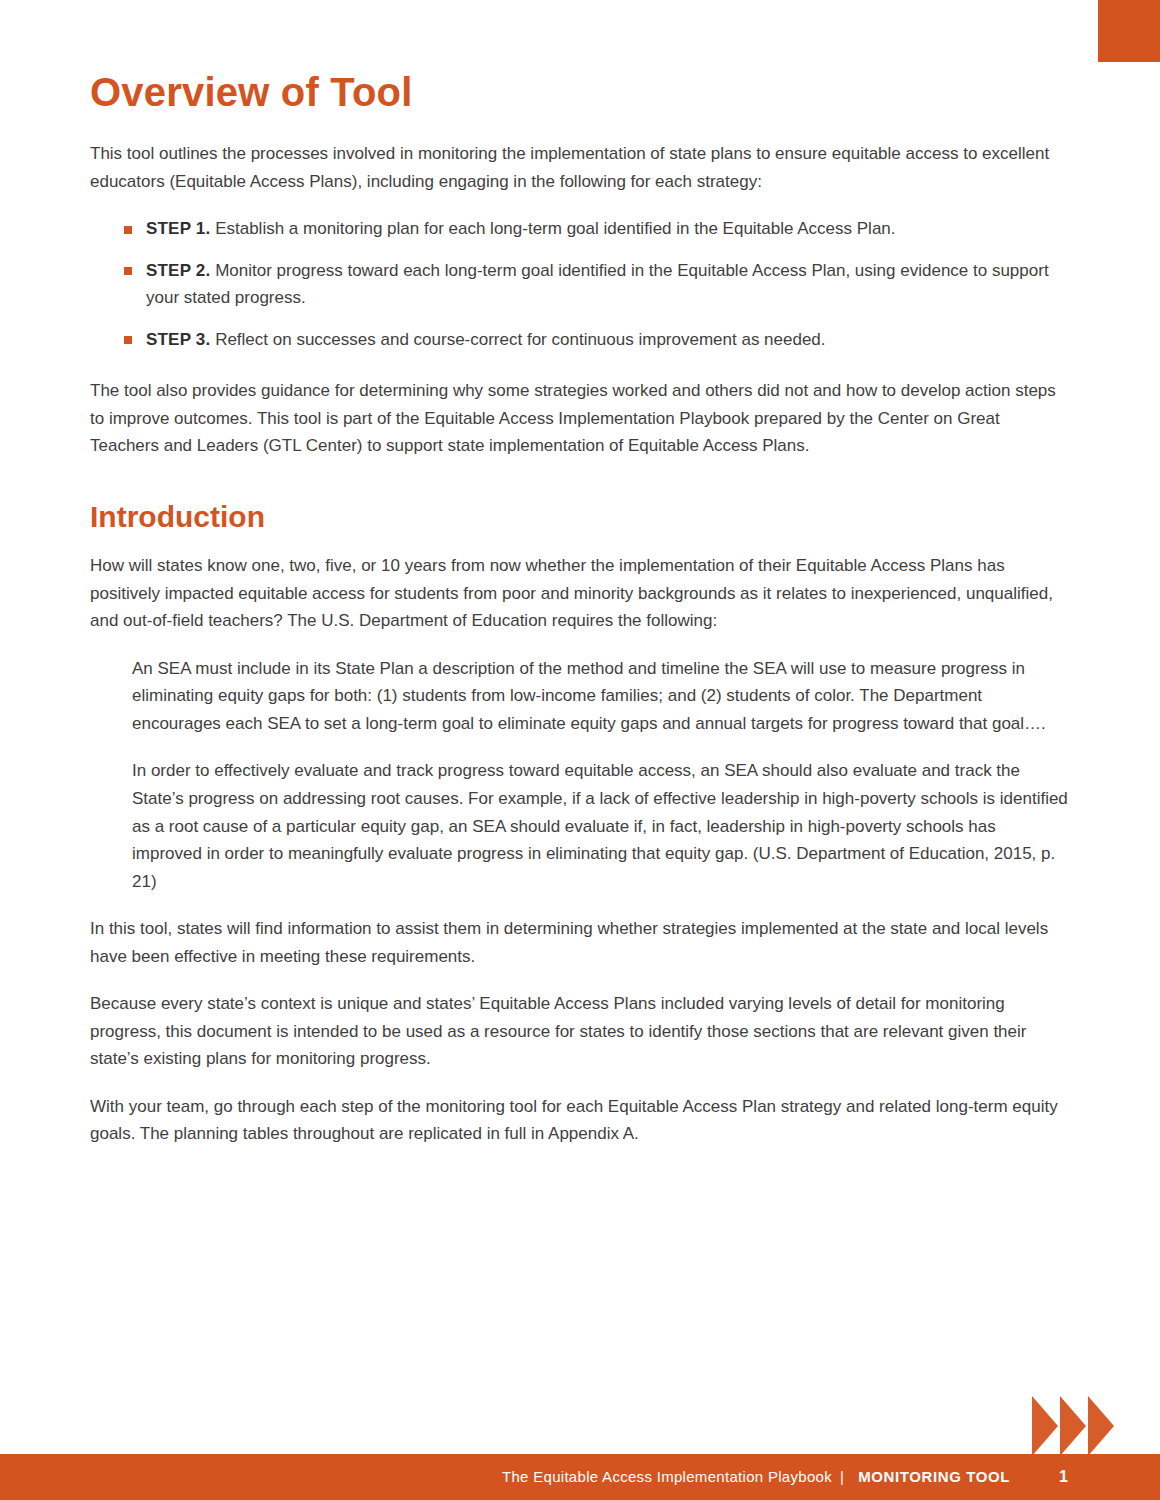Overview of Tool
This tool outlines the processes involved in monitoring the implementation of state plans to ensure equitable access to excellent educators (Equitable Access Plans), including engaging in the following for each strategy:
STEP 1. Establish a monitoring plan for each long-term goal identified in the Equitable Access Plan.
STEP 2. Monitor progress toward each long-term goal identified in the Equitable Access Plan, using evidence to support your stated progress.
STEP 3. Reflect on successes and course-correct for continuous improvement as needed.
The tool also provides guidance for determining why some strategies worked and others did not and how to develop action steps to improve outcomes. This tool is part of the Equitable Access Implementation Playbook prepared by the Center on Great Teachers and Leaders (GTL Center) to support state implementation of Equitable Access Plans.
Introduction
How will states know one, two, five, or 10 years from now whether the implementation of their Equitable Access Plans has positively impacted equitable access for students from poor and minority backgrounds as it relates to inexperienced, unqualified, and out-of-field teachers? The U.S. Department of Education requires the following:
An SEA must include in its State Plan a description of the method and timeline the SEA will use to measure progress in eliminating equity gaps for both: (1) students from low-income families; and (2) students of color. The Department encourages each SEA to set a long-term goal to eliminate equity gaps and annual targets for progress toward that goal….
In order to effectively evaluate and track progress toward equitable access, an SEA should also evaluate and track the State’s progress on addressing root causes. For example, if a lack of effective leadership in high-poverty schools is identified as a root cause of a particular equity gap, an SEA should evaluate if, in fact, leadership in high-poverty schools has improved in order to meaningfully evaluate progress in eliminating that equity gap. (U.S. Department of Education, 2015, p. 21)
In this tool, states will find information to assist them in determining whether strategies implemented at the state and local levels have been effective in meeting these requirements.
Because every state’s context is unique and states’ Equitable Access Plans included varying levels of detail for monitoring progress, this document is intended to be used as a resource for states to identify those sections that are relevant given their state’s existing plans for monitoring progress.
With your team, go through each step of the monitoring tool for each Equitable Access Plan strategy and related long-term equity goals. The planning tables throughout are replicated in full in Appendix A.
The Equitable Access Implementation Playbook|MONITORING TOOL
1